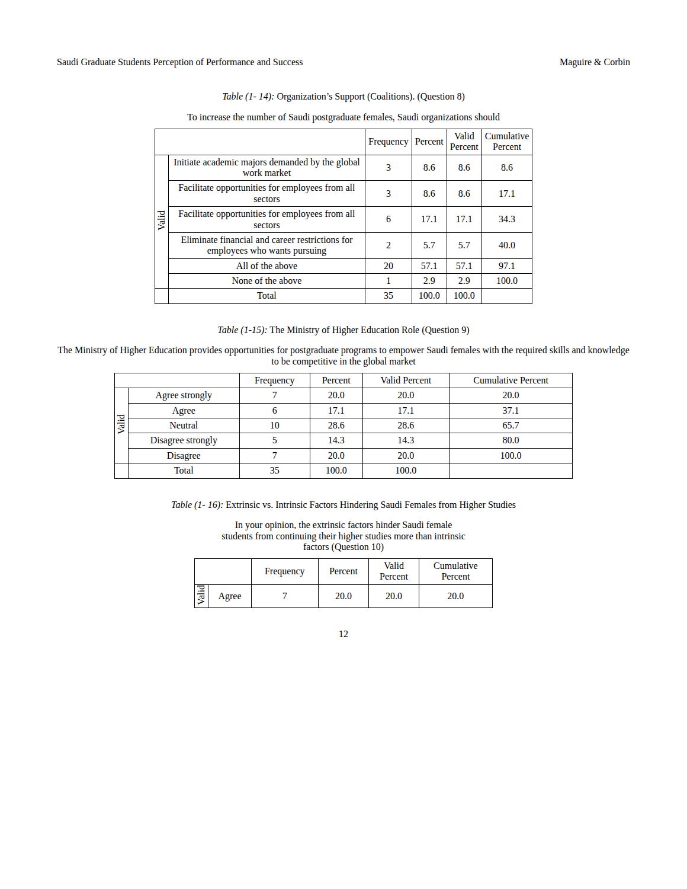Saudi Graduate Students Perception of Performance and Success
Maguire & Corbin
Table (1- 14): Organization’s Support (Coalitions). (Question 8)
To increase the number of Saudi postgraduate females, Saudi organizations should
| | Frequency | Percent | Valid Percent | Cumulative Percent |
| --- | --- | --- | --- | --- |
| Valid | Initiate academic majors demanded by the global work market | 3 | 8.6 | 8.6 | 8.6 |
| Facilitate opportunities for employees from all sectors | 3 | 8.6 | 8.6 | 17.1 |
| Facilitate opportunities for employees from all sectors | 6 | 17.1 | 17.1 | 34.3 |
| Eliminate financial and career restrictions for employees who wants pursuing | 2 | 5.7 | 5.7 | 40.0 |
| All of the above | 20 | 57.1 | 57.1 | 97.1 |
| None of the above | 1 | 2.9 | 2.9 | 100.0 |
| | Total | 35 | 100.0 | 100.0 | |
Table (1-15): The Ministry of Higher Education Role (Question 9)
The Ministry of Higher Education provides opportunities for postgraduate programs to empower Saudi females with the required skills and knowledge to be competitive in the global market
| | Frequency | Percent | Valid Percent | Cumulative Percent |
| --- | --- | --- | --- | --- |
| Valid | Agree strongly | 7 | 20.0 | 20.0 | 20.0 |
| Agree | 6 | 17.1 | 17.1 | 37.1 |
| Neutral | 10 | 28.6 | 28.6 | 65.7 |
| Disagree strongly | 5 | 14.3 | 14.3 | 80.0 |
| Disagree | 7 | 20.0 | 20.0 | 100.0 |
| | Total | 35 | 100.0 | 100.0 | |
Table (1- 16): Extrinsic vs. Intrinsic Factors Hindering Saudi Females from Higher Studies
In your opinion, the extrinsic factors hinder Saudi female
students from continuing their higher studies more than intrinsic
factors (Question 10)
| | Frequency | Percent | Valid Percent | Cumulative Percent |
| --- | --- | --- | --- | --- |
| Valid | Agree | 7 | 20.0 | 20.0 | 20.0 |
12